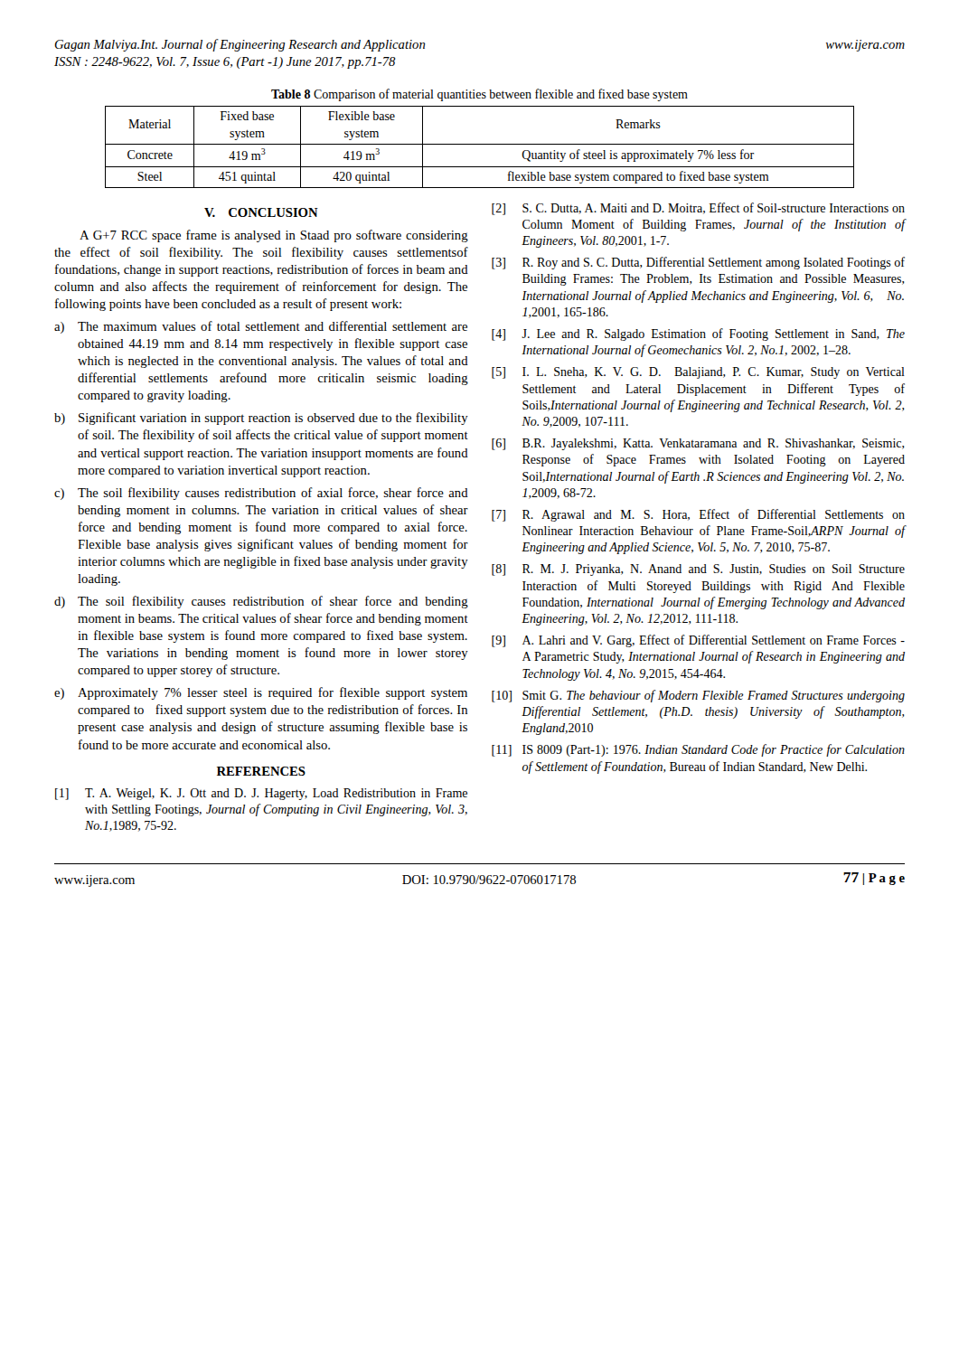Gagan Malviya.Int. Journal of Engineering Research and Application
www.ijera.com
ISSN : 2248-9622, Vol. 7, Issue 6, (Part -1) June 2017, pp.71-78
Table 8 Comparison of material quantities between flexible and fixed base system
| Material | Fixed base system | Flexible base system | Remarks |
| --- | --- | --- | --- |
| Concrete | 419 m 3 | 419 m 3 | Quantity of steel is approximately 7% less for |
| Steel | 451 quintal | 420 quintal | flexible base system compared to fixed base system |
V. CONCLUSION
A G+7 RCC space frame is analysed in Staad pro software considering the effect of soil flexibility. The soil flexibility causes settlementsof foundations, change in support reactions, redistribution of forces in beam and column and also affects the requirement of reinforcement for design. The following points have been concluded as a result of present work:
a) The maximum values of total settlement and differential settlement are obtained 44.19 mm and 8.14 mm respectively in flexible support case which is neglected in the conventional analysis. The values of total and differential settlements arefound more criticalin seismic loading compared to gravity loading.
b) Significant variation in support reaction is observed due to the flexibility of soil. The flexibility of soil affects the critical value of support moment and vertical support reaction. The variation insupport moments are found more compared to variation invertical support reaction.
c) The soil flexibility causes redistribution of axial force, shear force and bending moment in columns. The variation in critical values of shear force and bending moment is found more compared to axial force. Flexible base analysis gives significant values of bending moment for interior columns which are negligible in fixed base analysis under gravity loading.
d) The soil flexibility causes redistribution of shear force and bending moment in beams. The critical values of shear force and bending moment in flexible base system is found more compared to fixed base system. The variations in bending moment is found more in lower storey compared to upper storey of structure.
e) Approximately 7% lesser steel is required for flexible support system compared to fixed support system due to the redistribution of forces. In present case analysis and design of structure assuming flexible base is found to be more accurate and economical also.
REFERENCES
[1] T. A. Weigel, K. J. Ott and D. J. Hagerty, Load Redistribution in Frame with Settling Footings, Journal of Computing in Civil Engineering, Vol. 3, No.1, 1989, 75-92.
[2] S. C. Dutta, A. Maiti and D. Moitra, Effect of Soil-structure Interactions on Column Moment of Building Frames, Journal of the Institution of Engineers, Vol. 80, 2001, 1-7.
[3] R. Roy and S. C. Dutta, Differential Settlement among Isolated Footings of Building Frames: The Problem, Its Estimation and Possible Measures, International Journal of Applied Mechanics and Engineering, Vol. 6, No. 1, 2001, 165-186.
[4] J. Lee and R. Salgado Estimation of Footing Settlement in Sand, The International Journal of Geomechanics Vol. 2, No.1, 2002, 1–28.
[5] I. L. Sneha, K. V. G. D. Balajiand, P. C. Kumar, Study on Vertical Settlement and Lateral Displacement in Different Types of Soils,International Journal of Engineering and Technical Research, Vol. 2, No. 9, 2009, 107-111.
[6] B.R. Jayalekshmi, Katta. Venkataramana and R. Shivashankar, Seismic, Response of Space Frames with Isolated Footing on Layered Soil,International Journal of Earth .R Sciences and Engineering Vol. 2, No. 1, 2009, 68-72.
[7] R. Agrawal and M. S. Hora, Effect of Differential Settlements on Nonlinear Interaction Behaviour of Plane Frame-Soil,ARPN Journal of Engineering and Applied Science, Vol. 5, No. 7, 2010, 75-87.
[8] R. M. J. Priyanka, N. Anand and S. Justin, Studies on Soil Structure Interaction of Multi Storeyed Buildings with Rigid And Flexible Foundation, International Journal of Emerging Technology and Advanced Engineering, Vol. 2, No. 12, 2012, 111-118.
[9] A. Lahri and V. Garg, Effect of Differential Settlement on Frame Forces - A Parametric Study, International Journal of Research in Engineering and Technology Vol. 4, No. 9, 2015, 454-464.
[10] Smit G. The behaviour of Modern Flexible Framed Structures undergoing Differential Settlement, (Ph.D. thesis) University of Southampton, England, 2010
[11] IS 8009 (Part-1): 1976. Indian Standard Code for Practice for Calculation of Settlement of Foundation, Bureau of Indian Standard, New Delhi.
www.ijera.com
DOI: 10.9790/9622-0706017178
77 | P a g e